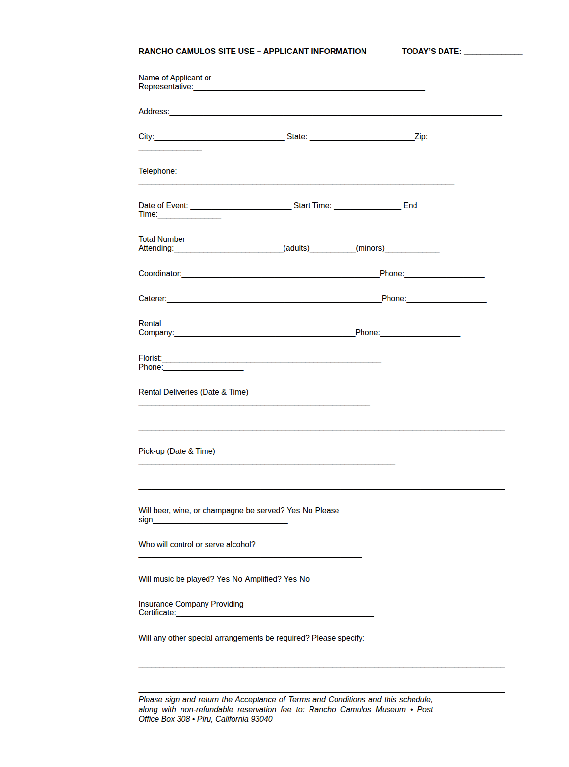RANCHO CAMULOS SITE USE – APPLICANT INFORMATION TODAY’S DATE: ______________
Name of Applicant or Representative:_______________________________________________________
Address:_______________________________________________________________________________
City:_______________________________ State: _________________________Zip: _______________
Telephone: ___________________________________________________________________________
Date of Event: ________________________ Start Time: ________________ End Time:_______________
Total Number Attending:__________________________(adults)___________(minors)_____________
Coordinator:_______________________________________________Phone:___________________
Caterer:___________________________________________________Phone:___________________
Rental Company:___________________________________________Phone:___________________
Florist:____________________________________________________ Phone:___________________
Rental Deliveries (Date & Time) _______________________________________________________
_______________________________________________________________________________________
Pick-up (Date & Time) _____________________________________________________________
_______________________________________________________________________________________
Will beer, wine, or champagne be served? Yes No Please sign________________________________
Who will control or serve alcohol? _____________________________________________________
Will music be played? Yes No Amplified? Yes No
Insurance Company Providing Certificate:_______________________________________________
Will any other special arrangements be required? Please specify:
_______________________________________________________________________________________
_______________________________________________________________________________________ Please sign and return the Acceptance of Terms and Conditions and this schedule, along with non-refundable reservation fee to: Rancho Camulos Museum • Post Office Box 308 • Piru, California 93040